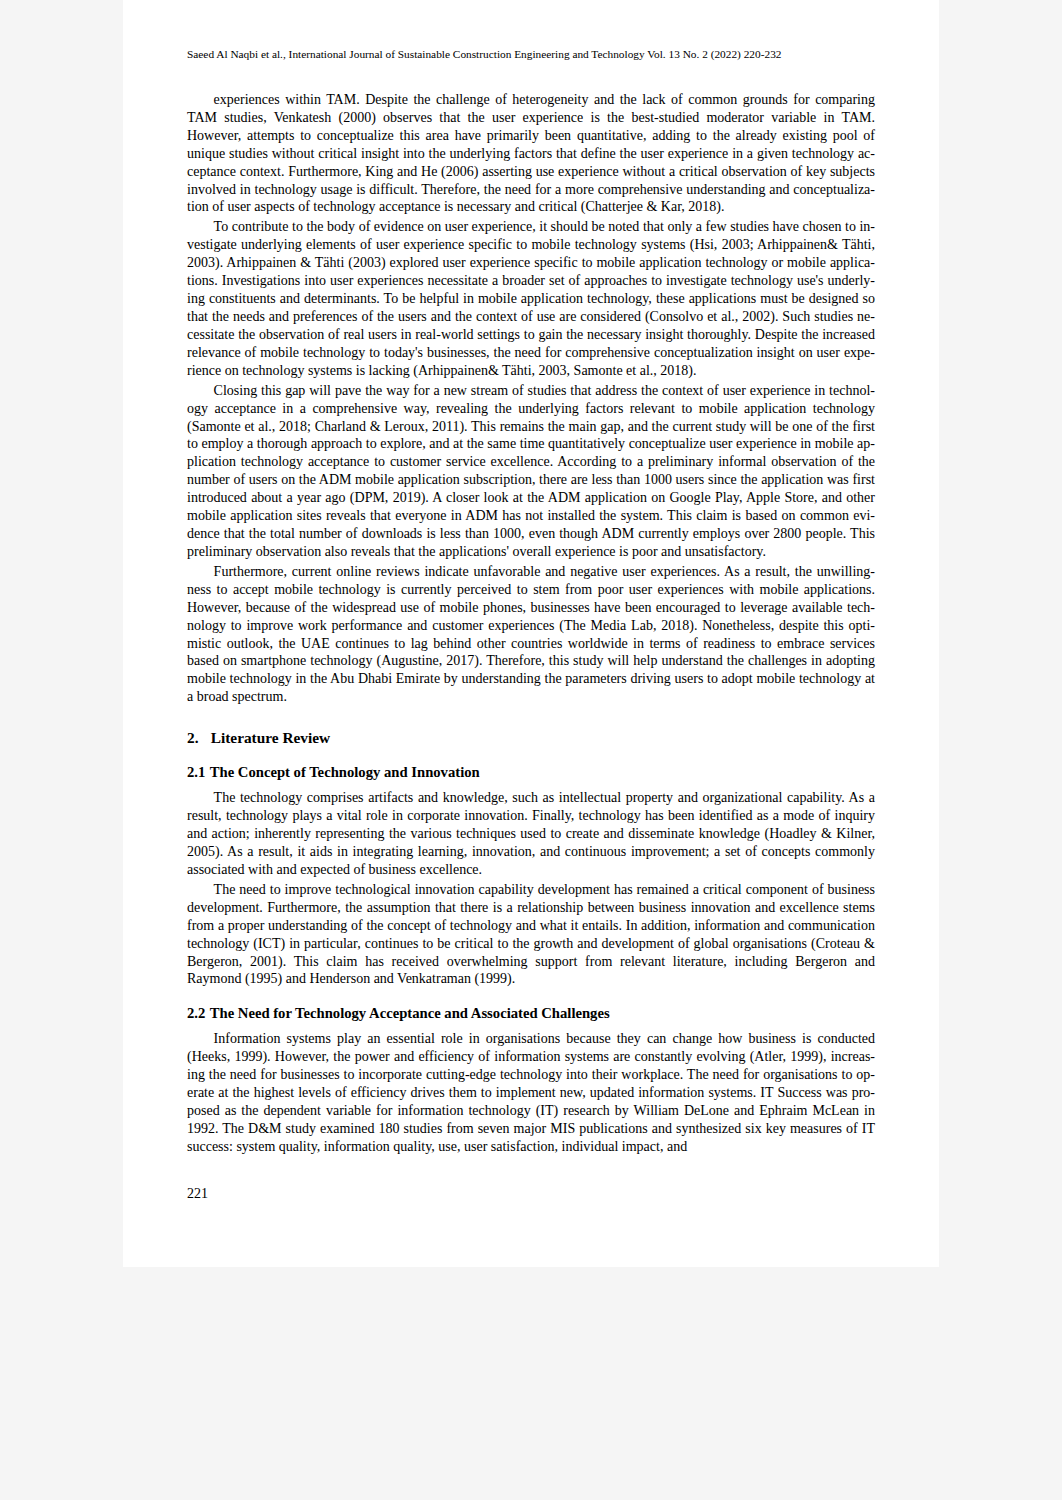Saeed Al Naqbi et al., International Journal of Sustainable Construction Engineering and Technology Vol. 13 No. 2 (2022) 220-232
experiences within TAM. Despite the challenge of heterogeneity and the lack of common grounds for comparing TAM studies, Venkatesh (2000) observes that the user experience is the best-studied moderator variable in TAM. However, attempts to conceptualize this area have primarily been quantitative, adding to the already existing pool of unique studies without critical insight into the underlying factors that define the user experience in a given technology acceptance context. Furthermore, King and He (2006) asserting use experience without a critical observation of key subjects involved in technology usage is difficult. Therefore, the need for a more comprehensive understanding and conceptualization of user aspects of technology acceptance is necessary and critical (Chatterjee & Kar, 2018).
To contribute to the body of evidence on user experience, it should be noted that only a few studies have chosen to investigate underlying elements of user experience specific to mobile technology systems (Hsi, 2003; Arhippainen& Tähti, 2003). Arhippainen & Tähti (2003) explored user experience specific to mobile application technology or mobile applications. Investigations into user experiences necessitate a broader set of approaches to investigate technology use's underlying constituents and determinants. To be helpful in mobile application technology, these applications must be designed so that the needs and preferences of the users and the context of use are considered (Consolvo et al., 2002). Such studies necessitate the observation of real users in real-world settings to gain the necessary insight thoroughly. Despite the increased relevance of mobile technology to today's businesses, the need for comprehensive conceptualization insight on user experience on technology systems is lacking (Arhippainen& Tähti, 2003, Samonte et al., 2018).
Closing this gap will pave the way for a new stream of studies that address the context of user experience in technology acceptance in a comprehensive way, revealing the underlying factors relevant to mobile application technology (Samonte et al., 2018; Charland & Leroux, 2011). This remains the main gap, and the current study will be one of the first to employ a thorough approach to explore, and at the same time quantitatively conceptualize user experience in mobile application technology acceptance to customer service excellence. According to a preliminary informal observation of the number of users on the ADM mobile application subscription, there are less than 1000 users since the application was first introduced about a year ago (DPM, 2019). A closer look at the ADM application on Google Play, Apple Store, and other mobile application sites reveals that everyone in ADM has not installed the system. This claim is based on common evidence that the total number of downloads is less than 1000, even though ADM currently employs over 2800 people. This preliminary observation also reveals that the applications' overall experience is poor and unsatisfactory.
Furthermore, current online reviews indicate unfavorable and negative user experiences. As a result, the unwillingness to accept mobile technology is currently perceived to stem from poor user experiences with mobile applications. However, because of the widespread use of mobile phones, businesses have been encouraged to leverage available technology to improve work performance and customer experiences (The Media Lab, 2018). Nonetheless, despite this optimistic outlook, the UAE continues to lag behind other countries worldwide in terms of readiness to embrace services based on smartphone technology (Augustine, 2017). Therefore, this study will help understand the challenges in adopting mobile technology in the Abu Dhabi Emirate by understanding the parameters driving users to adopt mobile technology at a broad spectrum.
2. Literature Review
2.1 The Concept of Technology and Innovation
The technology comprises artifacts and knowledge, such as intellectual property and organizational capability. As a result, technology plays a vital role in corporate innovation. Finally, technology has been identified as a mode of inquiry and action; inherently representing the various techniques used to create and disseminate knowledge (Hoadley & Kilner, 2005). As a result, it aids in integrating learning, innovation, and continuous improvement; a set of concepts commonly associated with and expected of business excellence.
The need to improve technological innovation capability development has remained a critical component of business development. Furthermore, the assumption that there is a relationship between business innovation and excellence stems from a proper understanding of the concept of technology and what it entails. In addition, information and communication technology (ICT) in particular, continues to be critical to the growth and development of global organisations (Croteau & Bergeron, 2001). This claim has received overwhelming support from relevant literature, including Bergeron and Raymond (1995) and Henderson and Venkatraman (1999).
2.2 The Need for Technology Acceptance and Associated Challenges
Information systems play an essential role in organisations because they can change how business is conducted (Heeks, 1999). However, the power and efficiency of information systems are constantly evolving (Atler, 1999), increasing the need for businesses to incorporate cutting-edge technology into their workplace. The need for organisations to operate at the highest levels of efficiency drives them to implement new, updated information systems. IT Success was proposed as the dependent variable for information technology (IT) research by William DeLone and Ephraim McLean in 1992. The D&M study examined 180 studies from seven major MIS publications and synthesized six key measures of IT success: system quality, information quality, use, user satisfaction, individual impact, and
221